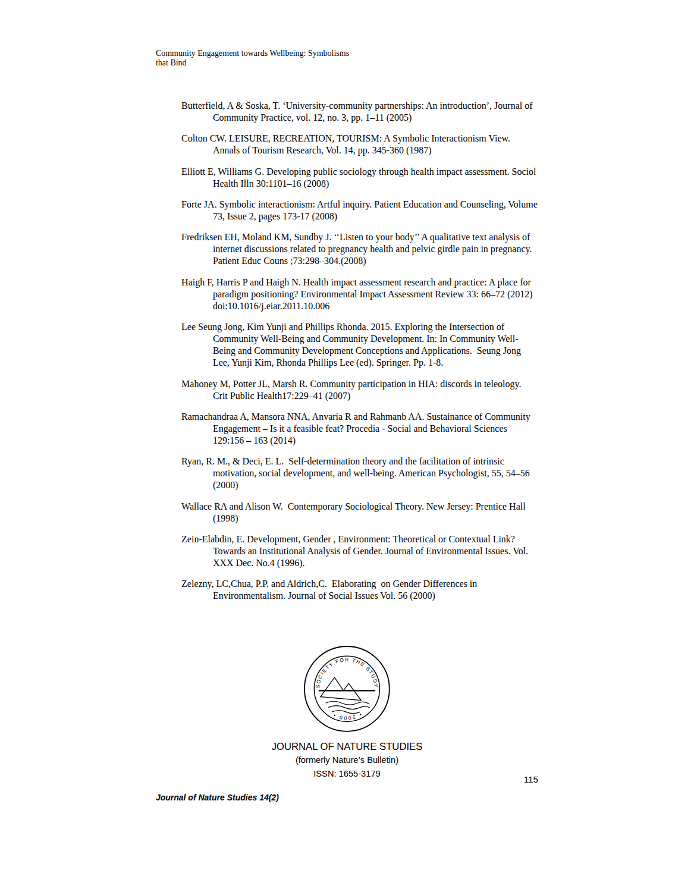Community Engagement towards Wellbeing: Symbolisms
that Bind
Butterfield, A & Soska, T. ‘University-community partnerships: An introduction’, Journal of Community Practice, vol. 12, no. 3, pp. 1–11 (2005)
Colton CW. LEISURE, RECREATION, TOURISM: A Symbolic Interactionism View. Annals of Tourism Research, Vol. 14, pp. 345-360 (1987)
Elliott E, Williams G. Developing public sociology through health impact assessment. Sociol Health Illn 30:1101–16 (2008)
Forte JA. Symbolic interactionism: Artful inquiry. Patient Education and Counseling, Volume 73, Issue 2, pages 173-17 (2008)
Fredriksen EH, Moland KM, Sundby J. ‘‘Listen to your body’’ A qualitative text analysis of internet discussions related to pregnancy health and pelvic girdle pain in pregnancy. Patient Educ Couns ;73:298–304.(2008)
Haigh F, Harris P and Haigh N. Health impact assessment research and practice: A place for paradigm positioning? Environmental Impact Assessment Review 33: 66–72 (2012) doi:10.1016/j.eiar.2011.10.006
Lee Seung Jong, Kim Yunji and Phillips Rhonda. 2015. Exploring the Intersection of Community Well-Being and Community Development. In: In Community Well-Being and Community Development Conceptions and Applications. Seung Jong Lee, Yunji Kim, Rhonda Phillips Lee (ed). Springer. Pp. 1-8.
Mahoney M, Potter JL, Marsh R. Community participation in HIA: discords in teleology. Crit Public Health17:229–41 (2007)
Ramachandraa A, Mansora NNA, Anvaria R and Rahmanb AA. Sustainance of Community Engagement – Is it a feasible feat? Procedia - Social and Behavioral Sciences 129:156 – 163 (2014)
Ryan, R. M., & Deci, E. L. Self-determination theory and the facilitation of intrinsic motivation, social development, and well-being. American Psychologist, 55, 54–56 (2000)
Wallace RA and Alison W. Contemporary Sociological Theory. New Jersey: Prentice Hall (1998)
Zein-Elabdin, E. Development, Gender , Environment: Theoretical or Contextual Link? Towards an Institutional Analysis of Gender. Journal of Environmental Issues. Vol. XXX Dec. No.4 (1996).
Zelezny, LC,Chua, P.P. and Aldrich,C. Elaborating on Gender Differences in Environmentalism. Journal of Social Issues Vol. 56 (2000)
PHILIPPINE SOCIETY FOR THE STUDY OF NATURE • 2000 •
JOURNAL OF NATURE STUDIES
(formerly Nature’s Bulletin)
ISSN: 1655-3179
115
Journal of Nature Studies 14(2)